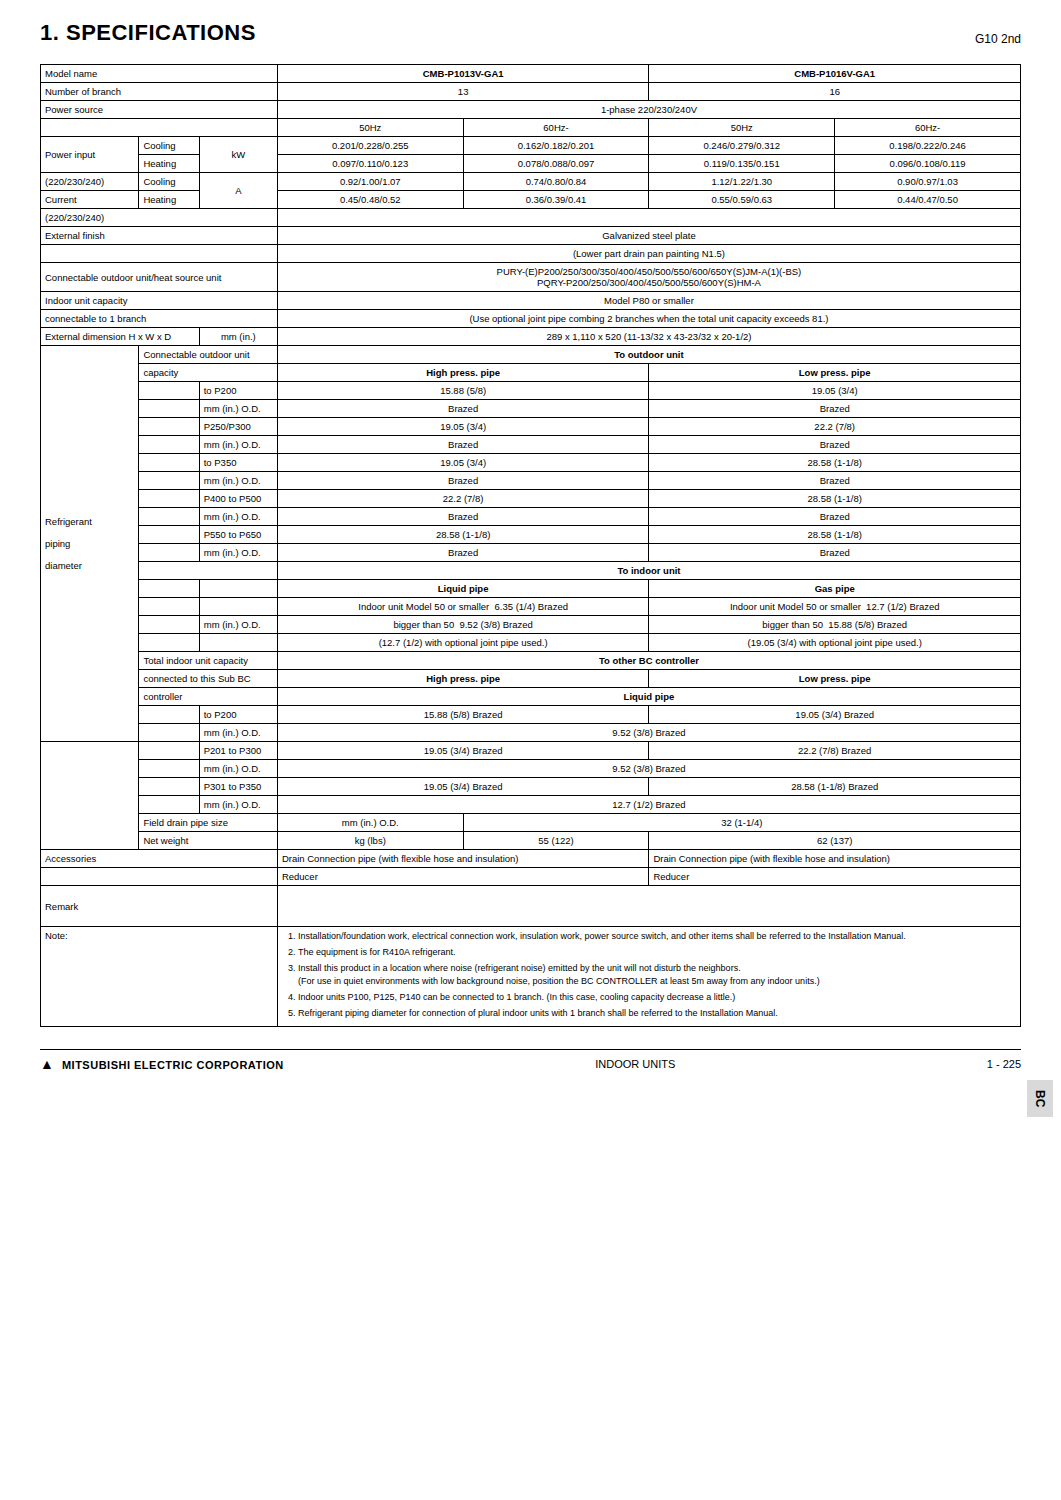1. SPECIFICATIONS
G10 2nd
| Model name | CMB-P1013V-GA1 | CMB-P1016V-GA1 |
| Number of branch | 13 | 16 |
| Power source | 1-phase 220/230/240V |
| | 50Hz | 60Hz- | 50Hz | 60Hz- |
| Power input | Cooling | kW | 0.201/0.228/0.255 | 0.162/0.182/0.201 | 0.246/0.279/0.312 | 0.198/0.222/0.246 |
| Heating | 0.097/0.110/0.123 | 0.078/0.088/0.097 | 0.119/0.135/0.151 | 0.096/0.108/0.119 |
| (220/230/240) | Cooling | A | 0.92/1.00/1.07 | 0.74/0.80/0.84 | 1.12/1.22/1.30 | 0.90/0.97/1.03 |
| Current | Heating | 0.45/0.48/0.52 | 0.36/0.39/0.41 | 0.55/0.59/0.63 | 0.44/0.47/0.50 |
| (220/230/240) | |
| External finish | Galvanized steel plate |
| | (Lower part drain pan painting N1.5) |
| Connectable outdoor unit/heat source unit | PURY-(E)P200/250/300/350/400/450/500/550/600/650Y(S)JM-A(1)(-BS) PQRY-P200/250/300/400/450/500/550/600Y(S)HM-A |
| Indoor unit capacity | Model P80 or smaller |
| connectable to 1 branch | (Use optional joint pipe combing 2 branches when the total unit capacity exceeds 81.) |
| External dimension H x W x D | mm (in.) | 289 x 1,110 x 520 (11-13/32 x 43-23/32 x 20-1/2) |
| Refrigerant piping diameter | Connectable outdoor unit | To outdoor unit |
| capacity | High press. pipe | Low press. pipe |
| | to P200 | 15.88 (5/8) | 19.05 (3/4) |
| | mm (in.) O.D. | Brazed | Brazed |
| | P250/P300 | 19.05 (3/4) | 22.2 (7/8) |
| | mm (in.) O.D. | Brazed | Brazed |
| | to P350 | 19.05 (3/4) | 28.58 (1-1/8) |
| | mm (in.) O.D. | Brazed | Brazed |
| | P400 to P500 | 22.2 (7/8) | 28.58 (1-1/8) |
| | mm (in.) O.D. | Brazed | Brazed |
| | P550 to P650 | 28.58 (1-1/8) | 28.58 (1-1/8) |
| | mm (in.) O.D. | Brazed | Brazed |
| | To indoor unit |
| | | Liquid pipe | Gas pipe |
| | | Indoor unit Model 50 or smaller 6.35 (1/4) Brazed | Indoor unit Model 50 or smaller 12.7 (1/2) Brazed |
| | mm (in.) O.D. | bigger than 50 9.52 (3/8) Brazed | bigger than 50 15.88 (5/8) Brazed |
| | | (12.7 (1/2) with optional joint pipe used.) | (19.05 (3/4) with optional joint pipe used.) |
| Total indoor unit capacity | To other BC controller |
| connected to this Sub BC | High press. pipe | Low press. pipe |
| controller | Liquid pipe |
| | to P200 | 15.88 (5/8) Brazed | 19.05 (3/4) Brazed |
| | mm (in.) O.D. | 9.52 (3/8) Brazed |
| | | P201 to P300 | 19.05 (3/4) Brazed | 22.2 (7/8) Brazed |
| | mm (in.) O.D. | 9.52 (3/8) Brazed |
| | P301 to P350 | 19.05 (3/4) Brazed | 28.58 (1-1/8) Brazed |
| | mm (in.) O.D. | 12.7 (1/2) Brazed |
| Field drain pipe size | mm (in.) O.D. | 32 (1-1/4) |
| Net weight | kg (lbs) | 55 (122) | 62 (137) |
| Accessories | Drain Connection pipe (with flexible hose and insulation) | Drain Connection pipe (with flexible hose and insulation) |
| | Reducer | Reducer |
| Remark | |
| Note: | Installation/foundation work, electrical connection work, insulation work, power source switch, and other items shall be referred to the Installation Manual. The equipment is for R410A refrigerant. Install this product in a location where noise (refrigerant noise) emitted by the unit will not disturb the neighbors. (For use in quiet environments with low background noise, position the BC CONTROLLER at least 5m away from any indoor units.) Indoor units P100, P125, P140 can be connected to 1 branch. (In this case, cooling capacity decrease a little.) Refrigerant piping diameter for connection of plural indoor units with 1 branch shall be referred to the Installation Manual. |
BC
▲ MITSUBISHI ELECTRIC CORPORATION
INDOOR UNITS
1 - 225